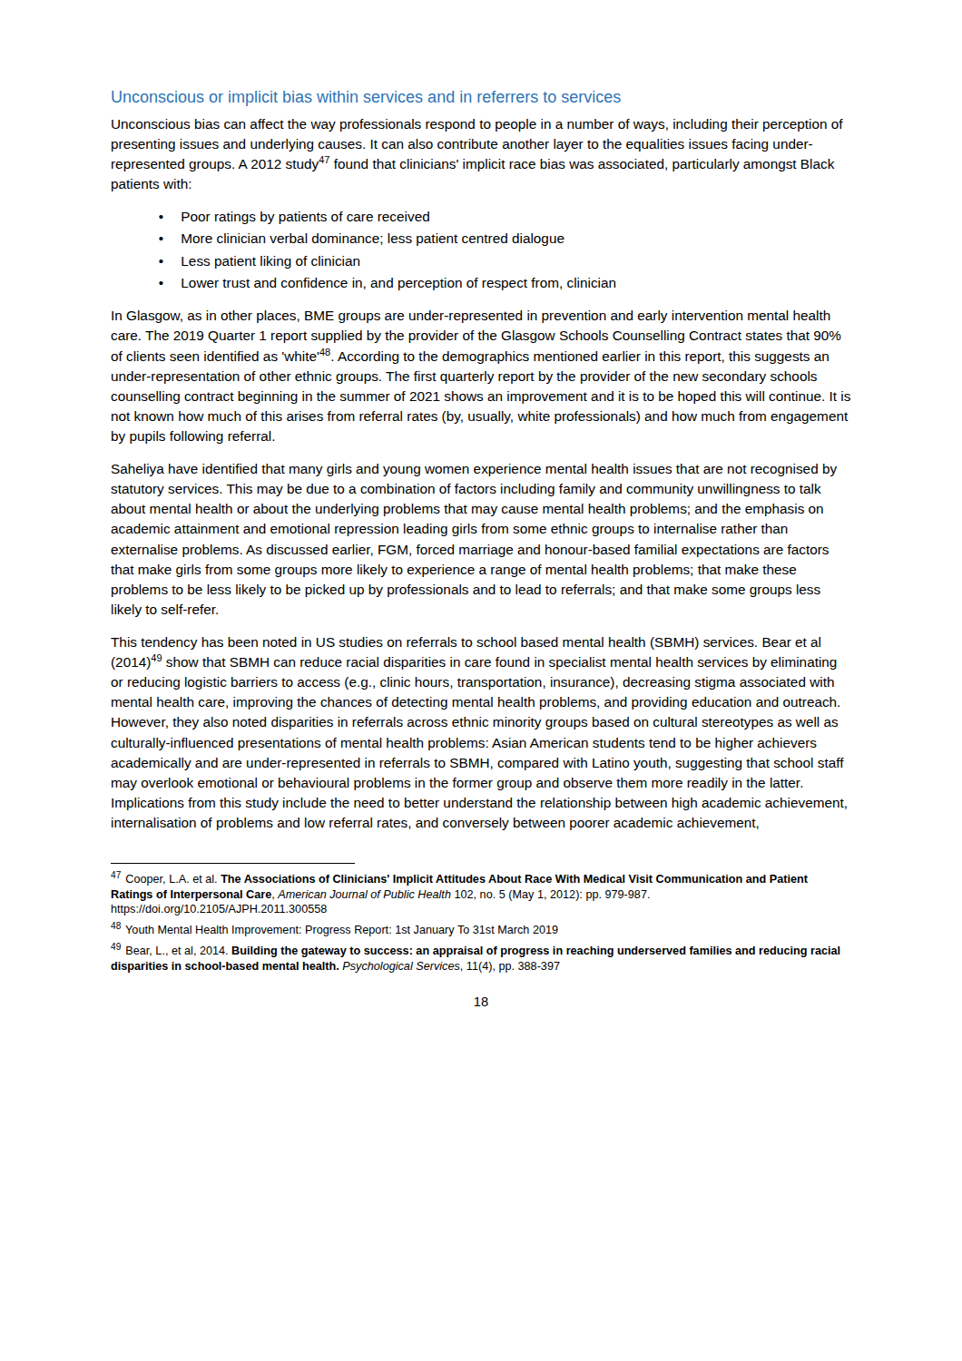Unconscious or implicit bias within services and in referrers to services
Unconscious bias can affect the way professionals respond to people in a number of ways, including their perception of presenting issues and underlying causes. It can also contribute another layer to the equalities issues facing under-represented groups. A 2012 study47 found that clinicians' implicit race bias was associated, particularly amongst Black patients with:
Poor ratings by patients of care received
More clinician verbal dominance; less patient centred dialogue
Less patient liking of clinician
Lower trust and confidence in, and perception of respect from, clinician
In Glasgow, as in other places, BME groups are under-represented in prevention and early intervention mental health care. The 2019 Quarter 1 report supplied by the provider of the Glasgow Schools Counselling Contract states that 90% of clients seen identified as 'white'48. According to the demographics mentioned earlier in this report, this suggests an under-representation of other ethnic groups. The first quarterly report by the provider of the new secondary schools counselling contract beginning in the summer of 2021 shows an improvement and it is to be hoped this will continue. It is not known how much of this arises from referral rates (by, usually, white professionals) and how much from engagement by pupils following referral.
Saheliya have identified that many girls and young women experience mental health issues that are not recognised by statutory services. This may be due to a combination of factors including family and community unwillingness to talk about mental health or about the underlying problems that may cause mental health problems; and the emphasis on academic attainment and emotional repression leading girls from some ethnic groups to internalise rather than externalise problems. As discussed earlier, FGM, forced marriage and honour-based familial expectations are factors that make girls from some groups more likely to experience a range of mental health problems; that make these problems to be less likely to be picked up by professionals and to lead to referrals; and that make some groups less likely to self-refer.
This tendency has been noted in US studies on referrals to school based mental health (SBMH) services. Bear et al (2014)49 show that SBMH can reduce racial disparities in care found in specialist mental health services by eliminating or reducing logistic barriers to access (e.g., clinic hours, transportation, insurance), decreasing stigma associated with mental health care, improving the chances of detecting mental health problems, and providing education and outreach. However, they also noted disparities in referrals across ethnic minority groups based on cultural stereotypes as well as culturally-influenced presentations of mental health problems: Asian American students tend to be higher achievers academically and are under-represented in referrals to SBMH, compared with Latino youth, suggesting that school staff may overlook emotional or behavioural problems in the former group and observe them more readily in the latter. Implications from this study include the need to better understand the relationship between high academic achievement, internalisation of problems and low referral rates, and conversely between poorer academic achievement,
47 Cooper, L.A. et al. The Associations of Clinicians' Implicit Attitudes About Race With Medical Visit Communication and Patient Ratings of Interpersonal Care, American Journal of Public Health 102, no. 5 (May 1, 2012): pp. 979-987. https://doi.org/10.2105/AJPH.2011.300558
48 Youth Mental Health Improvement: Progress Report: 1st January To 31st March 2019
49 Bear, L., et al, 2014. Building the gateway to success: an appraisal of progress in reaching underserved families and reducing racial disparities in school-based mental health. Psychological Services, 11(4), pp. 388-397
18